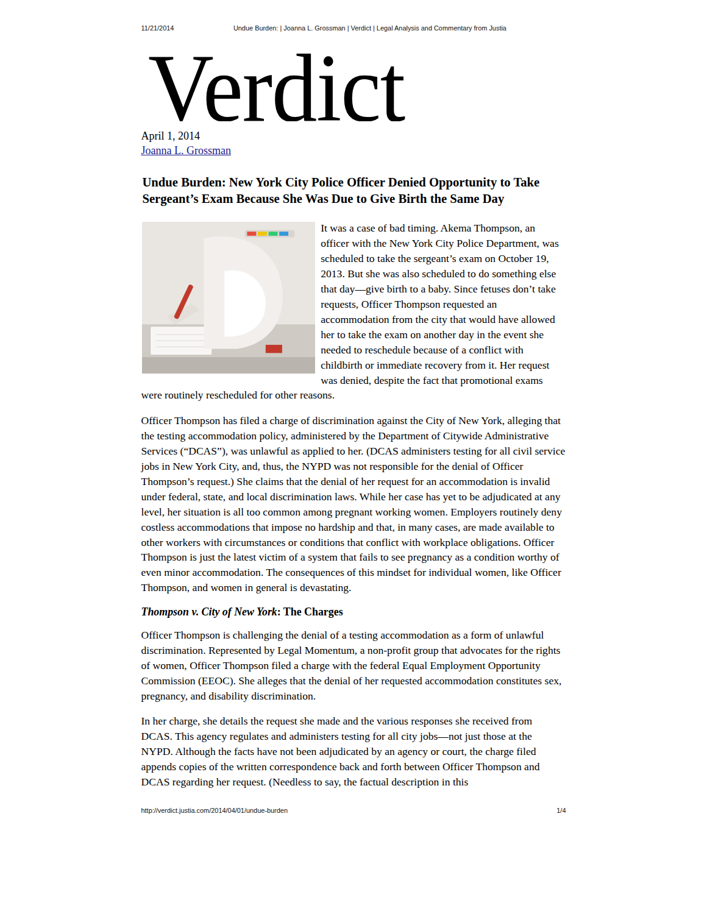11/21/2014 Undue Burden: | Joanna L. Grossman | Verdict | Legal Analysis and Commentary from Justia
Verdict
April 1, 2014 Joanna L. Grossman
Undue Burden: New York City Police Officer Denied Opportunity to Take Sergeant’s Exam Because She Was Due to Give Birth the Same Day
It was a case of bad timing. Akema Thompson, an officer with the New York City Police Department, was scheduled to take the sergeant’s exam on October 19, 2013. But she was also scheduled to do something else that day—give birth to a baby. Since fetuses don’t take requests, Officer Thompson requested an accommodation from the city that would have allowed her to take the exam on another day in the event she needed to reschedule because of a conflict with childbirth or immediate recovery from it. Her request was denied, despite the fact that promotional exams were routinely rescheduled for other reasons.
Officer Thompson has filed a charge of discrimination against the City of New York, alleging that the testing accommodation policy, administered by the Department of Citywide Administrative Services (“DCAS”), was unlawful as applied to her. (DCAS administers testing for all civil service jobs in New York City, and, thus, the NYPD was not responsible for the denial of Officer Thompson’s request.) She claims that the denial of her request for an accommodation is invalid under federal, state, and local discrimination laws. While her case has yet to be adjudicated at any level, her situation is all too common among pregnant working women. Employers routinely deny costless accommodations that impose no hardship and that, in many cases, are made available to other workers with circumstances or conditions that conflict with workplace obligations. Officer Thompson is just the latest victim of a system that fails to see pregnancy as a condition worthy of even minor accommodation. The consequences of this mindset for individual women, like Officer Thompson, and women in general is devastating.
Thompson v. City of New York: The Charges
Officer Thompson is challenging the denial of a testing accommodation as a form of unlawful discrimination. Represented by Legal Momentum, a non-profit group that advocates for the rights of women, Officer Thompson filed a charge with the federal Equal Employment Opportunity Commission (EEOC). She alleges that the denial of her requested accommodation constitutes sex, pregnancy, and disability discrimination.
In her charge, she details the request she made and the various responses she received from DCAS. This agency regulates and administers testing for all city jobs—not just those at the NYPD. Although the facts have not been adjudicated by an agency or court, the charge filed appends copies of the written correspondence back and forth between Officer Thompson and DCAS regarding her request. (Needless to say, the factual description in this
http://verdict.justia.com/2014/04/01/undue-burden 1/4